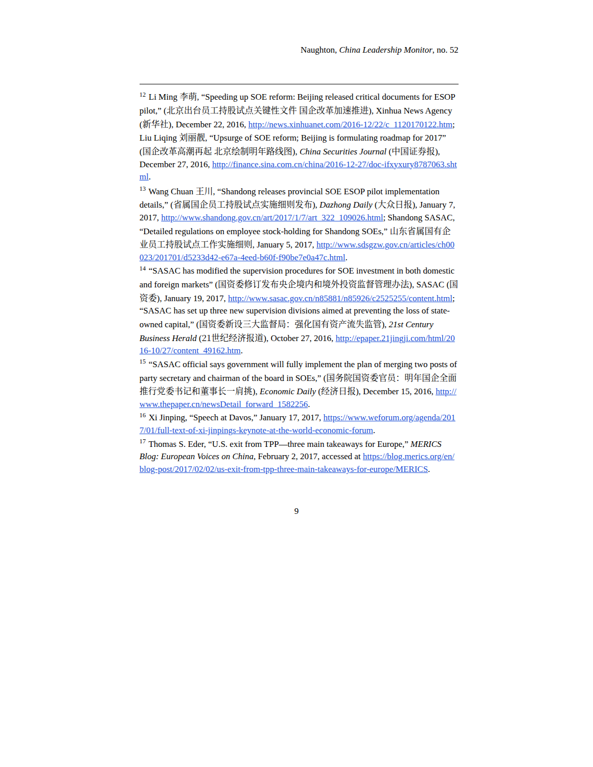Naughton, China Leadership Monitor, no. 52
12 Li Ming 李萌, “Speeding up SOE reform: Beijing released critical documents for ESOP pilot,” (北京出台员工持股试点关键性文件 国企改革加速推进), Xinhua News Agency (新华社), December 22, 2016, http://news.xinhuanet.com/2016-12/22/c_1120170122.htm; Liu Liqing 刘丽靓, “Upsurge of SOE reform; Beijing is formulating roadmap for 2017” (国企改革高潮再起 北京绘制明年路线图), China Securities Journal (中国证券报), December 27, 2016, http://finance.sina.com.cn/china/2016-12-27/doc-ifxyxury8787063.shtml.
13 Wang Chuan 王川, “Shandong releases provincial SOE ESOP pilot implementation details,” (省属国企员工持股试点实施细则发布), Dazhong Daily (大众日报), January 7, 2017, http://www.shandong.gov.cn/art/2017/1/7/art_322_109026.html; Shandong SASAC, “Detailed regulations on employee stock-holding for Shandong SOEs,” 山东省属国有企业员工持股试点工作实施细则, January 5, 2017, http://www.sdsgzw.gov.cn/articles/ch00023/201701/d5233d42-e67a-4eed-b60f-f90be7e0a47c.html.
14 “SASAC has modified the supervision procedures for SOE investment in both domestic and foreign markets” (国资委修订发布央企境内和境外投资监督管理办法), SASAC (国资委), January 19, 2017, http://www.sasac.gov.cn/n85881/n85926/c2525255/content.html; “SASAC has set up three new supervision divisions aimed at preventing the loss of state-owned capital,” (国资委新设三大监督局：强化国有资产流失监管), 21st Century Business Herald (21世纪经济报道), October 27, 2016, http://epaper.21jingji.com/html/2016-10/27/content_49162.htm.
15 “SASAC official says government will fully implement the plan of merging two posts of party secretary and chairman of the board in SOEs,” (国务院国资委官员：明年国企全面推行党委书记和董事长一肩挑), Economic Daily (经济日报), December 15, 2016, http://www.thepaper.cn/newsDetail_forward_1582256.
16 Xi Jinping, “Speech at Davos,” January 17, 2017, https://www.weforum.org/agenda/2017/01/full-text-of-xi-jinpings-keynote-at-the-world-economic-forum.
17 Thomas S. Eder, “U.S. exit from TPP—three main takeaways for Europe,” MERICS Blog: European Voices on China, February 2, 2017, accessed at https://blog.merics.org/en/blog-post/2017/02/02/us-exit-from-tpp-three-main-takeaways-for-europe/MERICS.
9